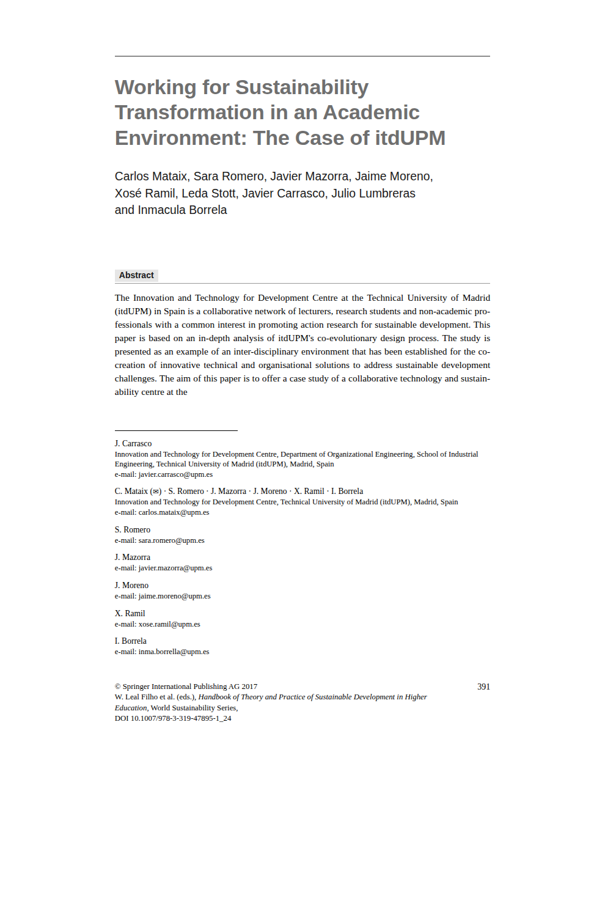Working for Sustainability
Transformation in an Academic
Environment: The Case of itdUPM
Carlos Mataix, Sara Romero, Javier Mazorra, Jaime Moreno,
Xosé Ramil, Leda Stott, Javier Carrasco, Julio Lumbreras
and Inmacula Borrela
Abstract
The Innovation and Technology for Development Centre at the Technical University of Madrid (itdUPM) in Spain is a collaborative network of lecturers, research students and non-academic professionals with a common interest in promoting action research for sustainable development. This paper is based on an in-depth analysis of itdUPM's co-evolutionary design process. The study is presented as an example of an inter-disciplinary environment that has been established for the co-creation of innovative technical and organisational solutions to address sustainable development challenges. The aim of this paper is to offer a case study of a collaborative technology and sustainability centre at the
J. Carrasco
Innovation and Technology for Development Centre, Department of Organizational Engineering, School of Industrial Engineering, Technical University of Madrid (itdUPM), Madrid, Spain
e-mail: javier.carrasco@upm.es
C. Mataix (✉) · S. Romero · J. Mazorra · J. Moreno · X. Ramil · I. Borrela
Innovation and Technology for Development Centre, Technical University of Madrid (itdUPM), Madrid, Spain
e-mail: carlos.mataix@upm.es
S. Romero
e-mail: sara.romero@upm.es
J. Mazorra
e-mail: javier.mazorra@upm.es
J. Moreno
e-mail: jaime.moreno@upm.es
X. Ramil
e-mail: xose.ramil@upm.es
I. Borrela
e-mail: inma.borrella@upm.es
391
© Springer International Publishing AG 2017
W. Leal Filho et al. (eds.), Handbook of Theory and Practice of Sustainable Development in Higher Education, World Sustainability Series,
DOI 10.1007/978-3-319-47895-1_24